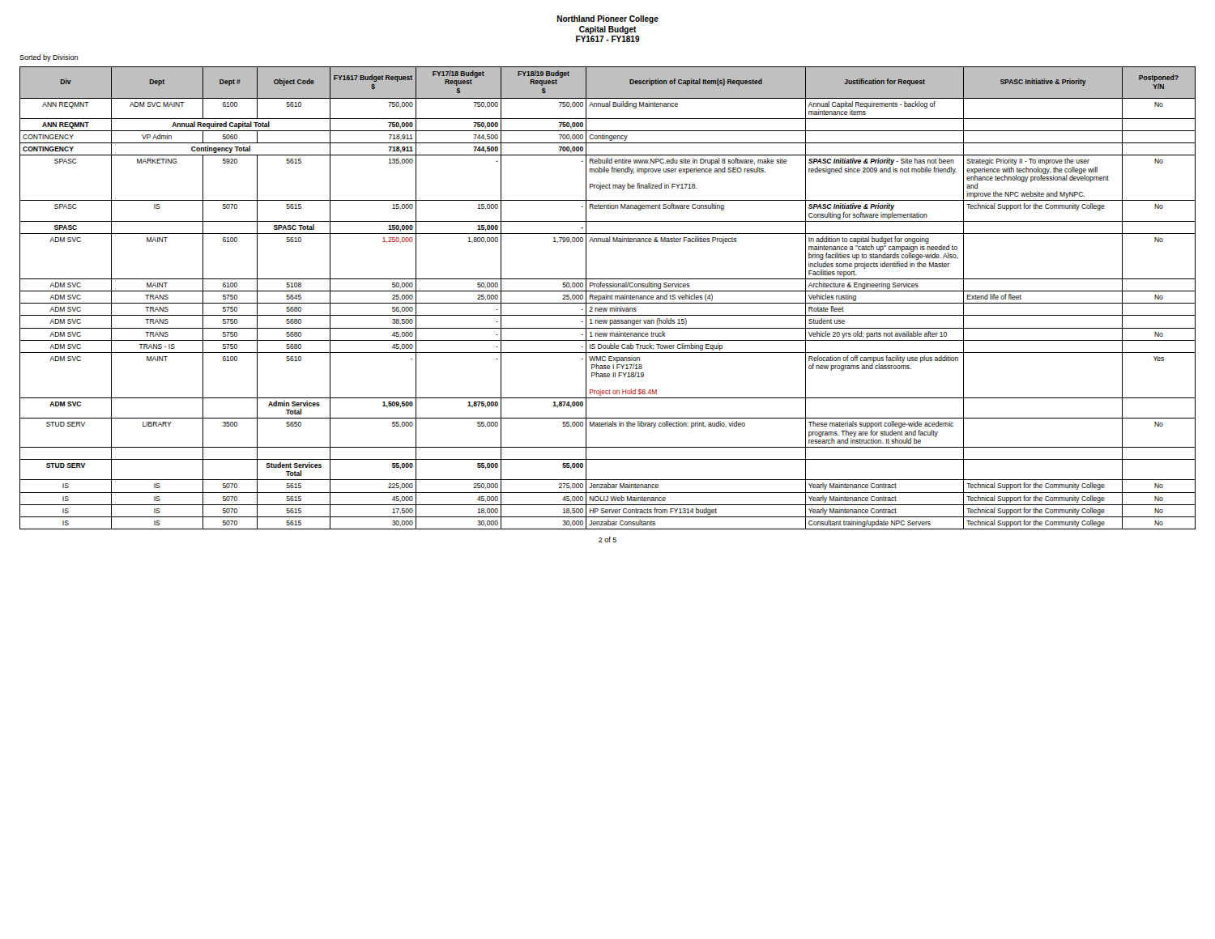Northland Pioneer College
Capital Budget
FY1617 - FY1819
Sorted by Division
| Div | Dept | Dept # | Object Code | FY1617 Budget Request $ | FY17/18 Budget Request $ | FY18/19 Budget Request $ | Description of Capital Item(s) Requested | Justification for Request | SPASC Initiative & Priority | Postponed? Y/N |
| --- | --- | --- | --- | --- | --- | --- | --- | --- | --- | --- |
| ANN REQMNT | ADM SVC MAINT | 6100 | 5610 | 750,000 | 750,000 | 750,000 | Annual Building Maintenance | Annual Capital Requirements - backlog of maintenance items | | No |
| ANN REQMNT | Annual Required Capital Total | 750,000 | 750,000 | 750,000 | | | | |
| CONTINGENCY | VP Admin | 5060 | | 718,911 | 744,500 | 700,000 | Contingency | | | |
| CONTINGENCY | Contingency Total | 718,911 | 744,500 | 700,000 | | | | |
| SPASC | MARKETING | 5920 | 5615 | 135,000 | - | - | Rebuild entire www.NPC.edu site in Drupal 8 software, make site mobile friendly, improve user experience and SEO results. Project may be finalized in FY1718. | SPASC Initiative & Priority - Site has not been redesigned since 2009 and is not mobile friendly. | Strategic Priority II - To improve the user experience with technology, the college will enhance technology professional development and improve the NPC website and MyNPC. | No |
| SPASC | IS | 5070 | 5615 | 15,000 | 15,000 | - | Retention Management Software Consulting | SPASC Initiative & Priority Consulting for software implementation | Technical Support for the Community College | No |
| SPASC | | | SPASC Total | 150,000 | 15,000 | - | | | | |
| ADM SVC | MAINT | 6100 | 5610 | 1,250,000 | 1,800,000 | 1,799,000 | Annual Maintenance & Master Facilities Projects | In addition to capital budget for ongoing maintenance a "catch up" campaign is needed to bring facilities up to standards college-wide. Also, includes some projects identified in the Master Facilities report. | | No |
| ADM SVC | MAINT | 6100 | 5108 | 50,000 | 50,000 | 50,000 | Professional/Consulting Services | Architecture & Engineering Services | | |
| ADM SVC | TRANS | 5750 | 5645 | 25,000 | 25,000 | 25,000 | Repaint maintenance and IS vehicles (4) | Vehicles rusting | Extend life of fleet | No |
| ADM SVC | TRANS | 5750 | 5680 | 56,000 | - | - | 2 new minivans | Rotate fleet | | |
| ADM SVC | TRANS | 5750 | 5680 | 38,500 | - | - | 1 new passanger van (holds 15) | Student use | | |
| ADM SVC | TRANS | 5750 | 5680 | 45,000 | - | - | 1 new maintenance truck | Vehicle 20 yrs old; parts not available after 10 | | No |
| ADM SVC | TRANS - IS | 5750 | 5680 | 45,000 | - | - | IS Double Cab Truck; Tower Climbing Equip | | | |
| ADM SVC | MAINT | 6100 | 5610 | - | - | - | WMC Expansion Phase I FY17/18 Phase II FY18/19 Project on Hold $8.4M | Relocation of off campus facility use plus addition of new programs and classrooms. | | Yes |
| ADM SVC | | | Admin Services Total | 1,509,500 | 1,875,000 | 1,874,000 | | | | |
| STUD SERV | LIBRARY | 3500 | 5650 | 55,000 | 55,000 | 55,000 | Materials in the library collection: print, audio, video | These materials support college-wide acedemic programs. They are for student and faculty research and instruction. It should be | | No |
| STUD SERV | | | Student Services Total | 55,000 | 55,000 | 55,000 | | | | |
| IS | IS | 5070 | 5615 | 225,000 | 250,000 | 275,000 | Jenzabar Maintenance | Yearly Maintenance Contract | Technical Support for the Community College | No |
| IS | IS | 5070 | 5615 | 45,000 | 45,000 | 45,000 | NOLIJ Web Maintenance | Yearly Maintenance Contract | Technical Support for the Community College | No |
| IS | IS | 5070 | 5615 | 17,500 | 18,000 | 18,500 | HP Server Contracts from FY1314 budget | Yearly Maintenance Contract | Technical Support for the Community College | No |
| IS | IS | 5070 | 5615 | 30,000 | 30,000 | 30,000 | Jenzabar Consultants | Consultant training/update NPC Servers | Technical Support for the Community College | No |
2 of 5